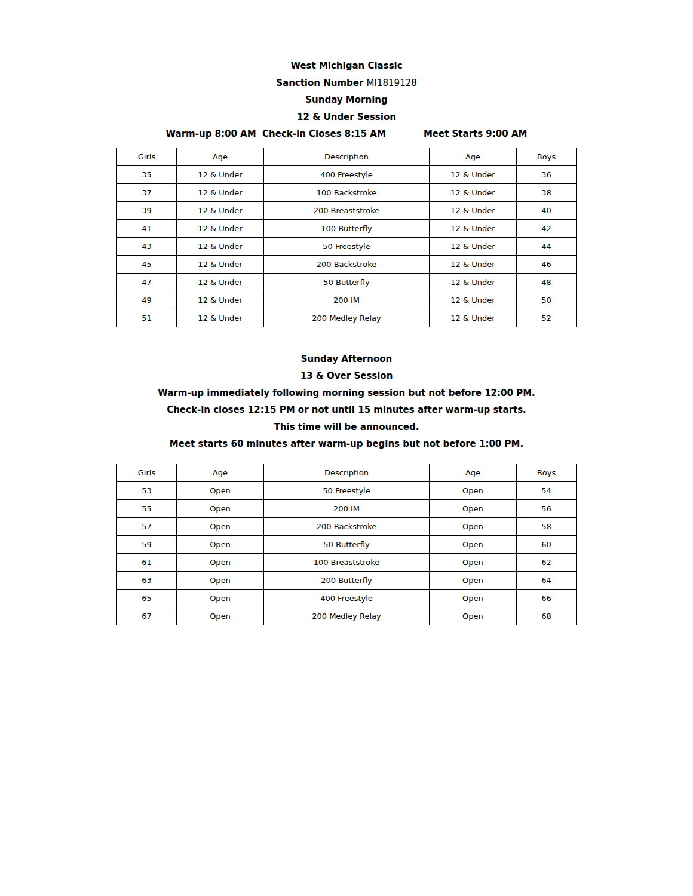West Michigan Classic
Sanction Number MI1819128
Sunday Morning
12 & Under Session
Warm-up 8:00 AM Check-in Closes 8:15 AM Meet Starts 9:00 AM
| Girls | Age | Description | Age | Boys |
| 35 | 12 & Under | 400 Freestyle | 12 & Under | 36 |
| 37 | 12 & Under | 100 Backstroke | 12 & Under | 38 |
| 39 | 12 & Under | 200 Breaststroke | 12 & Under | 40 |
| 41 | 12 & Under | 100 Butterfly | 12 & Under | 42 |
| 43 | 12 & Under | 50 Freestyle | 12 & Under | 44 |
| 45 | 12 & Under | 200 Backstroke | 12 & Under | 46 |
| 47 | 12 & Under | 50 Butterfly | 12 & Under | 48 |
| 49 | 12 & Under | 200 IM | 12 & Under | 50 |
| 51 | 12 & Under | 200 Medley Relay | 12 & Under | 52 |
Sunday Afternoon
13 & Over Session
Warm-up immediately following morning session but not before 12:00 PM.
Check-in closes 12:15 PM or not until 15 minutes after warm-up starts.
This time will be announced.
Meet starts 60 minutes after warm-up begins but not before 1:00 PM.
| Girls | Age | Description | Age | Boys |
| 53 | Open | 50 Freestyle | Open | 54 |
| 55 | Open | 200 IM | Open | 56 |
| 57 | Open | 200 Backstroke | Open | 58 |
| 59 | Open | 50 Butterfly | Open | 60 |
| 61 | Open | 100 Breaststroke | Open | 62 |
| 63 | Open | 200 Butterfly | Open | 64 |
| 65 | Open | 400 Freestyle | Open | 66 |
| 67 | Open | 200 Medley Relay | Open | 68 |